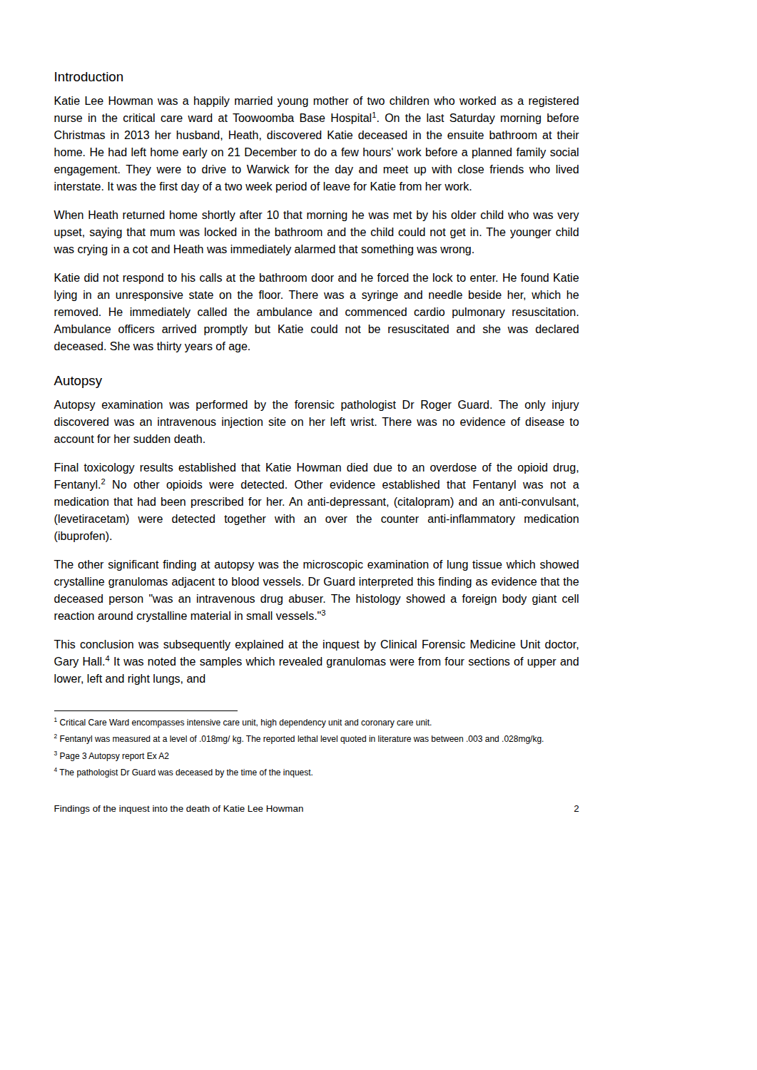Introduction
Katie Lee Howman was a happily married young mother of two children who worked as a registered nurse in the critical care ward at Toowoomba Base Hospital1. On the last Saturday morning before Christmas in 2013 her husband, Heath, discovered Katie deceased in the ensuite bathroom at their home. He had left home early on 21 December to do a few hours' work before a planned family social engagement. They were to drive to Warwick for the day and meet up with close friends who lived interstate. It was the first day of a two week period of leave for Katie from her work.
When Heath returned home shortly after 10 that morning he was met by his older child who was very upset, saying that mum was locked in the bathroom and the child could not get in. The younger child was crying in a cot and Heath was immediately alarmed that something was wrong.
Katie did not respond to his calls at the bathroom door and he forced the lock to enter. He found Katie lying in an unresponsive state on the floor. There was a syringe and needle beside her, which he removed. He immediately called the ambulance and commenced cardio pulmonary resuscitation. Ambulance officers arrived promptly but Katie could not be resuscitated and she was declared deceased. She was thirty years of age.
Autopsy
Autopsy examination was performed by the forensic pathologist Dr Roger Guard. The only injury discovered was an intravenous injection site on her left wrist. There was no evidence of disease to account for her sudden death.
Final toxicology results established that Katie Howman died due to an overdose of the opioid drug, Fentanyl.2 No other opioids were detected. Other evidence established that Fentanyl was not a medication that had been prescribed for her. An anti-depressant, (citalopram) and an anti-convulsant, (levetiracetam) were detected together with an over the counter anti-inflammatory medication (ibuprofen).
The other significant finding at autopsy was the microscopic examination of lung tissue which showed crystalline granulomas adjacent to blood vessels. Dr Guard interpreted this finding as evidence that the deceased person "was an intravenous drug abuser. The histology showed a foreign body giant cell reaction around crystalline material in small vessels."3
This conclusion was subsequently explained at the inquest by Clinical Forensic Medicine Unit doctor, Gary Hall.4 It was noted the samples which revealed granulomas were from four sections of upper and lower, left and right lungs, and
1 Critical Care Ward encompasses intensive care unit, high dependency unit and coronary care unit.
2 Fentanyl was measured at a level of .018mg/ kg. The reported lethal level quoted in literature was between .003 and .028mg/kg.
3 Page 3 Autopsy report Ex A2
4 The pathologist Dr Guard was deceased by the time of the inquest.
Findings of the inquest into the death of Katie Lee Howman 2